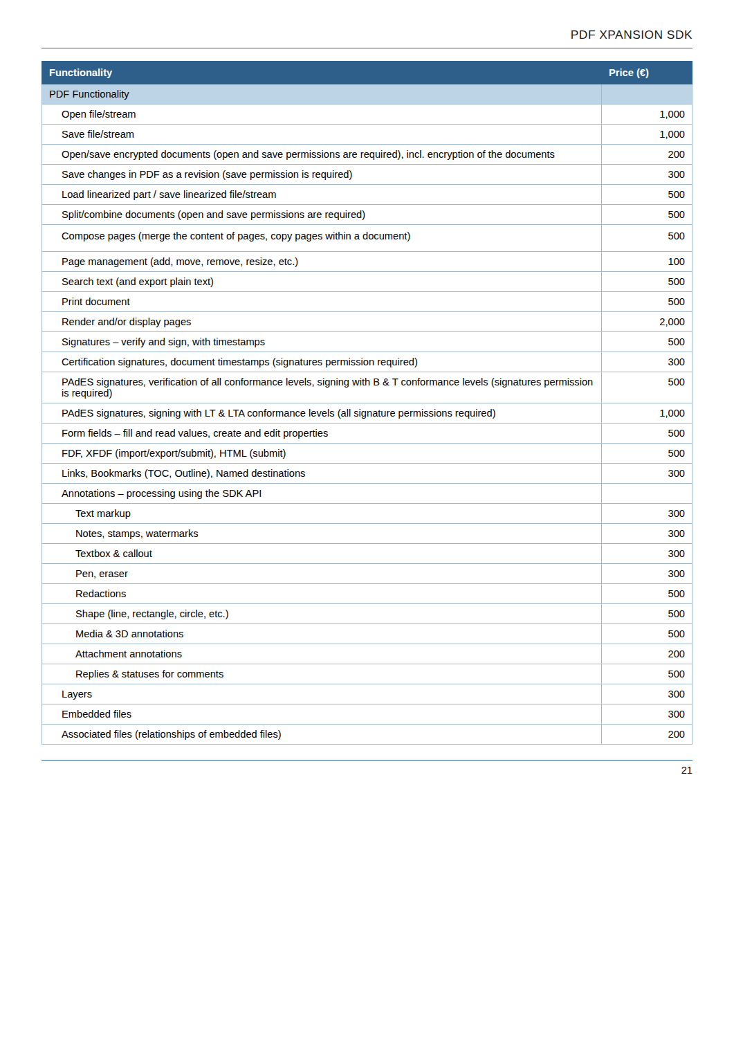PDF XPANSION SDK
| Functionality | Price (€) |
| --- | --- |
| PDF Functionality | |
| Open file/stream | 1,000 |
| Save file/stream | 1,000 |
| Open/save encrypted documents (open and save permissions are required), incl. encryption of the documents | 200 |
| Save changes in PDF as a revision (save permission is required) | 300 |
| Load linearized part / save linearized file/stream | 500 |
| Split/combine documents (open and save permissions are required) | 500 |
| Compose pages (merge the content of pages, copy pages within a document) | 500 |
| Page management (add, move, remove, resize, etc.) | 100 |
| Search text (and export plain text) | 500 |
| Print document | 500 |
| Render and/or display pages | 2,000 |
| Signatures – verify and sign, with timestamps | 500 |
| Certification signatures, document timestamps (signatures permission required) | 300 |
| PAdES signatures, verification of all conformance levels, signing with B & T conformance levels (signatures permission is required) | 500 |
| PAdES signatures, signing with LT & LTA conformance levels (all signature permissions required) | 1,000 |
| Form fields – fill and read values, create and edit properties | 500 |
| FDF, XFDF (import/export/submit), HTML (submit) | 500 |
| Links, Bookmarks (TOC, Outline), Named destinations | 300 |
| Annotations – processing using the SDK API | |
| Text markup | 300 |
| Notes, stamps, watermarks | 300 |
| Textbox & callout | 300 |
| Pen, eraser | 300 |
| Redactions | 500 |
| Shape (line, rectangle, circle, etc.) | 500 |
| Media & 3D annotations | 500 |
| Attachment annotations | 200 |
| Replies & statuses for comments | 500 |
| Layers | 300 |
| Embedded files | 300 |
| Associated files (relationships of embedded files) | 200 |
21